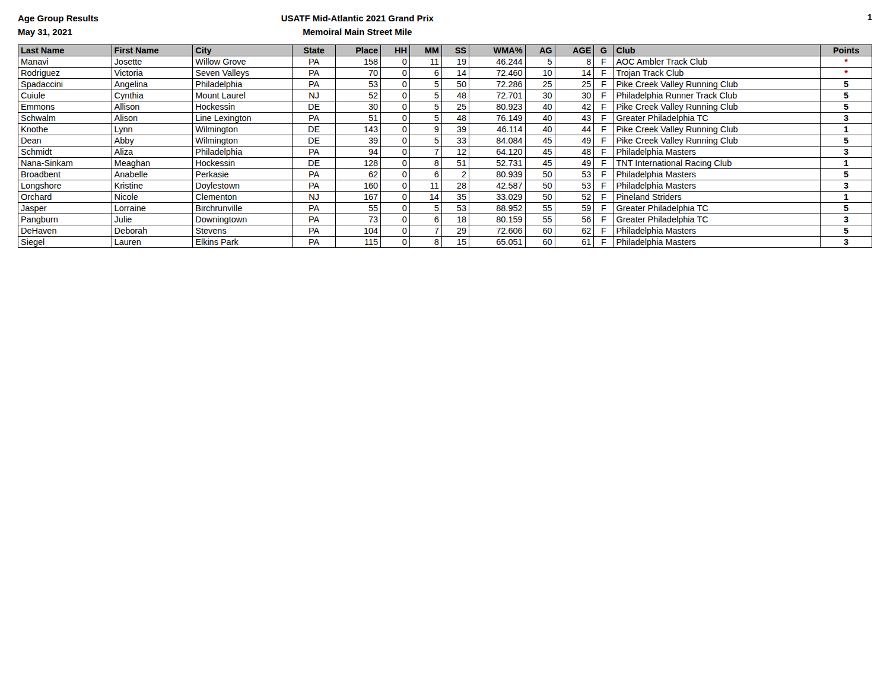Age Group Results
May 31, 2021
USATF Mid-Atlantic 2021 Grand Prix
Memoiral Main Street Mile
1
| Last Name | First Name | City | State | Place | HH | MM | SS | WMA% | AG | AGE | G | Club | Points |
| --- | --- | --- | --- | --- | --- | --- | --- | --- | --- | --- | --- | --- | --- |
| Manavi | Josette | Willow Grove | PA | 158 | 0 | 11 | 19 | 46.244 | 5 | 8 | F | AOC Ambler Track Club | * |
| Rodriguez | Victoria | Seven Valleys | PA | 70 | 0 | 6 | 14 | 72.460 | 10 | 14 | F | Trojan Track Club | * |
| Spadaccini | Angelina | Philadelphia | PA | 53 | 0 | 5 | 50 | 72.286 | 25 | 25 | F | Pike Creek Valley Running Club | 5 |
| Cuiule | Cynthia | Mount Laurel | NJ | 52 | 0 | 5 | 48 | 72.701 | 30 | 30 | F | Philadelphia Runner Track Club | 5 |
| Emmons | Allison | Hockessin | DE | 30 | 0 | 5 | 25 | 80.923 | 40 | 42 | F | Pike Creek Valley Running Club | 5 |
| Schwalm | Alison | Line Lexington | PA | 51 | 0 | 5 | 48 | 76.149 | 40 | 43 | F | Greater Philadelphia TC | 3 |
| Knothe | Lynn | Wilmington | DE | 143 | 0 | 9 | 39 | 46.114 | 40 | 44 | F | Pike Creek Valley Running Club | 1 |
| Dean | Abby | Wilmington | DE | 39 | 0 | 5 | 33 | 84.084 | 45 | 49 | F | Pike Creek Valley Running Club | 5 |
| Schmidt | Aliza | Philadelphia | PA | 94 | 0 | 7 | 12 | 64.120 | 45 | 48 | F | Philadelphia Masters | 3 |
| Nana-Sinkam | Meaghan | Hockessin | DE | 128 | 0 | 8 | 51 | 52.731 | 45 | 49 | F | TNT International Racing Club | 1 |
| Broadbent | Anabelle | Perkasie | PA | 62 | 0 | 6 | 2 | 80.939 | 50 | 53 | F | Philadelphia Masters | 5 |
| Longshore | Kristine | Doylestown | PA | 160 | 0 | 11 | 28 | 42.587 | 50 | 53 | F | Philadelphia Masters | 3 |
| Orchard | Nicole | Clementon | NJ | 167 | 0 | 14 | 35 | 33.029 | 50 | 52 | F | Pineland Striders | 1 |
| Jasper | Lorraine | Birchrunville | PA | 55 | 0 | 5 | 53 | 88.952 | 55 | 59 | F | Greater Philadelphia TC | 5 |
| Pangburn | Julie | Downingtown | PA | 73 | 0 | 6 | 18 | 80.159 | 55 | 56 | F | Greater Philadelphia TC | 3 |
| DeHaven | Deborah | Stevens | PA | 104 | 0 | 7 | 29 | 72.606 | 60 | 62 | F | Philadelphia Masters | 5 |
| Siegel | Lauren | Elkins Park | PA | 115 | 0 | 8 | 15 | 65.051 | 60 | 61 | F | Philadelphia Masters | 3 |